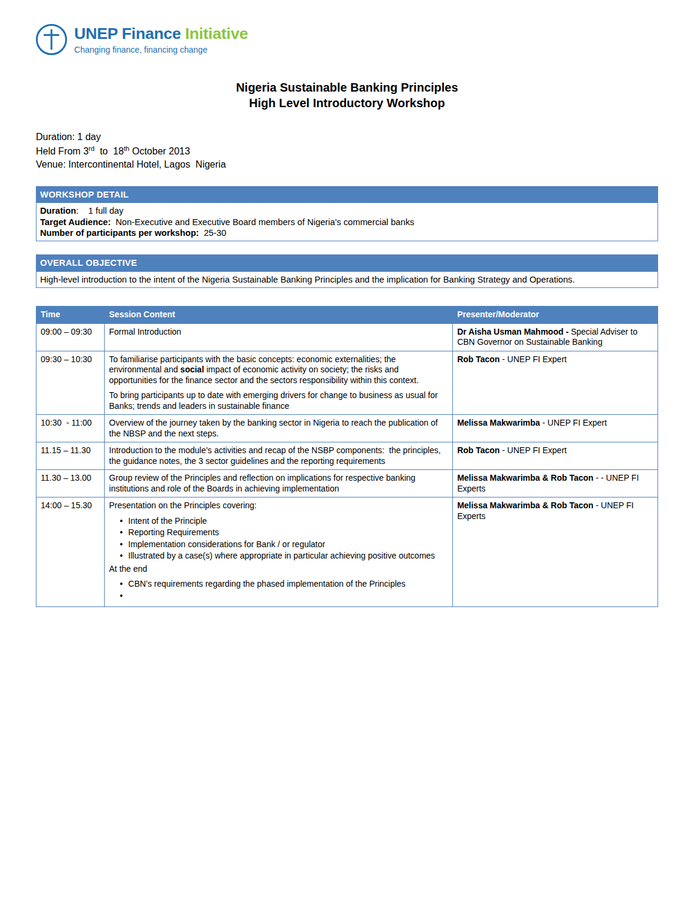UNEP Finance Initiative
Changing finance, financing change
Nigeria Sustainable Banking PrinciplesHigh Level Introductory Workshop
Duration: 1 day
Held From 3rd to 18th October 2013
Venue: Intercontinental Hotel, Lagos Nigeria
| WORKSHOP DETAIL |
| Duration : 1 full day Target Audience: Non-Executive and Executive Board members of Nigeria’s commercial banks Number of participants per workshop: 25-30 |
| OVERALL OBJECTIVE |
| High-level introduction to the intent of the Nigeria Sustainable Banking Principles and the implication for Banking Strategy and Operations. |
| Time | Session Content | Presenter/Moderator |
| --- | --- | --- |
| 09:00 – 09:30 | Formal Introduction | Dr Aisha Usman Mahmood - Special Adviser to CBN Governor on Sustainable Banking |
| 09:30 – 10:30 | To familiarise participants with the basic concepts: economic externalities; the environmental and social impact of economic activity on society; the risks and opportunities for the finance sector and the sectors responsibility within this context. To bring participants up to date with emerging drivers for change to business as usual for Banks; trends and leaders in sustainable finance | Rob Tacon - UNEP FI Expert |
| 10:30 - 11:00 | Overview of the journey taken by the banking sector in Nigeria to reach the publication of the NBSP and the next steps. | Melissa Makwarimba - UNEP FI Expert |
| 11.15 – 11.30 | Introduction to the module’s activities and recap of the NSBP components: the principles, the guidance notes, the 3 sector guidelines and the reporting requirements | Rob Tacon - UNEP FI Expert |
| 11.30 – 13.00 | Group review of the Principles and reflection on implications for respective banking institutions and role of the Boards in achieving implementation | Melissa Makwarimba & Rob Tacon - - UNEP FI Experts |
| 14:00 – 15.30 | Presentation on the Principles covering: Intent of the Principle Reporting Requirements Implementation considerations for Bank / or regulator Illustrated by a case(s) where appropriate in particular achieving positive outcomes At the end CBN’s requirements regarding the phased implementation of the Principles | Melissa Makwarimba & Rob Tacon - UNEP FI Experts |